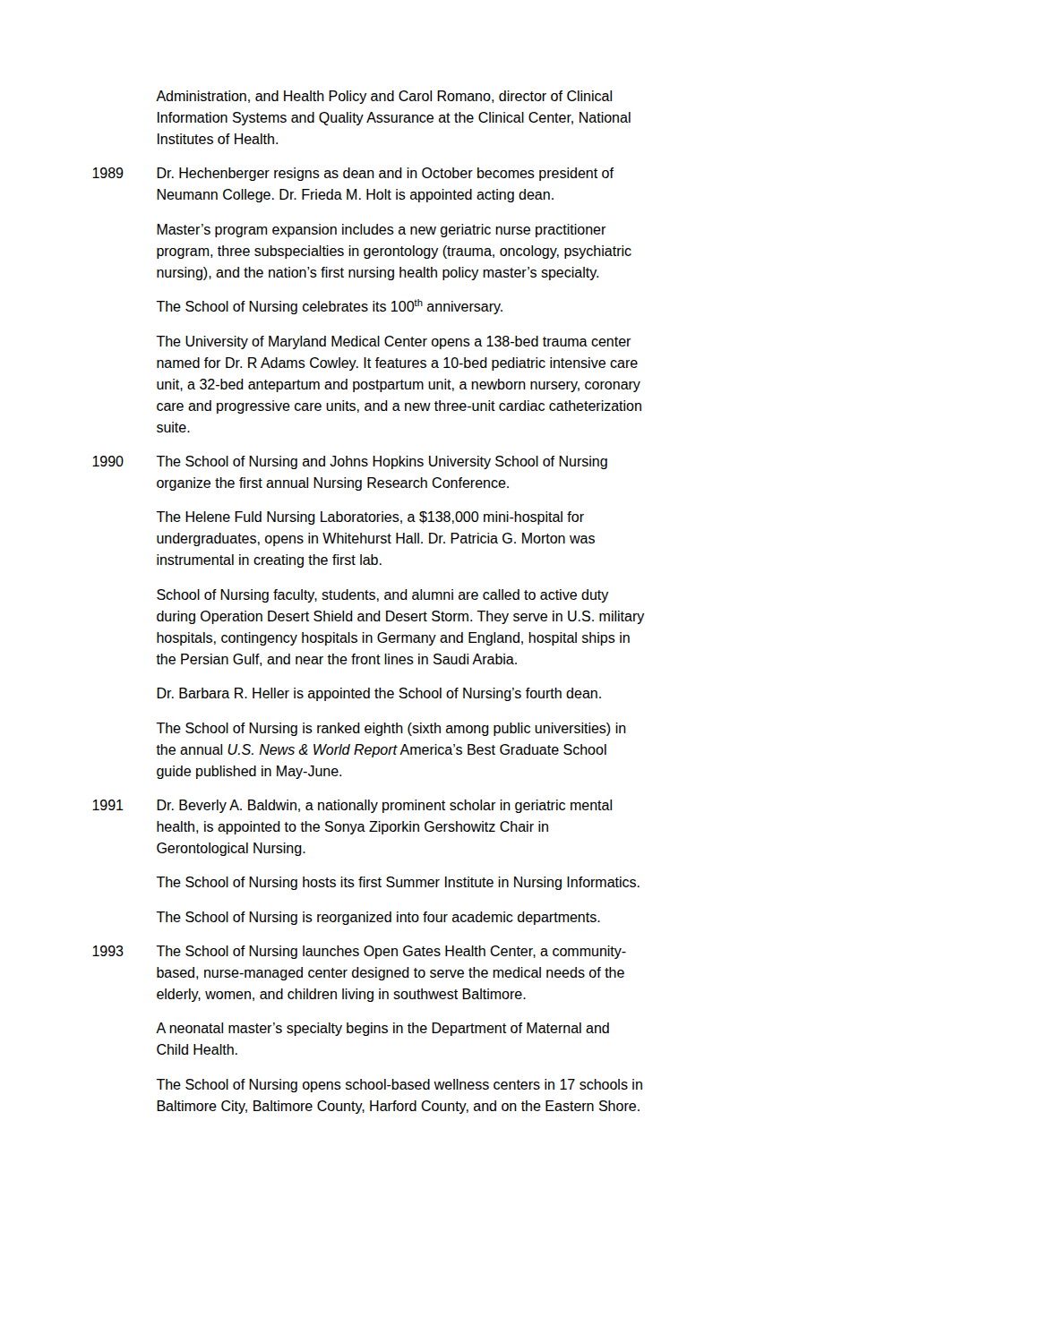Administration, and Health Policy and Carol Romano, director of Clinical Information Systems and Quality Assurance at the Clinical Center, National Institutes of Health.
1989
Dr. Hechenberger resigns as dean and in October becomes president of Neumann College. Dr. Frieda M. Holt is appointed acting dean.
Master’s program expansion includes a new geriatric nurse practitioner program, three subspecialties in gerontology (trauma, oncology, psychiatric nursing), and the nation’s first nursing health policy master’s specialty.
The School of Nursing celebrates its 100th anniversary.
The University of Maryland Medical Center opens a 138-bed trauma center named for Dr. R Adams Cowley. It features a 10-bed pediatric intensive care unit, a 32-bed antepartum and postpartum unit, a newborn nursery, coronary care and progressive care units, and a new three-unit cardiac catheterization suite.
1990
The School of Nursing and Johns Hopkins University School of Nursing organize the first annual Nursing Research Conference.
The Helene Fuld Nursing Laboratories, a $138,000 mini-hospital for undergraduates, opens in Whitehurst Hall. Dr. Patricia G. Morton was instrumental in creating the first lab.
School of Nursing faculty, students, and alumni are called to active duty during Operation Desert Shield and Desert Storm. They serve in U.S. military hospitals, contingency hospitals in Germany and England, hospital ships in the Persian Gulf, and near the front lines in Saudi Arabia.
Dr. Barbara R. Heller is appointed the School of Nursing’s fourth dean.
The School of Nursing is ranked eighth (sixth among public universities) in the annual U.S. News & World Report America’s Best Graduate School guide published in May-June.
1991
Dr. Beverly A. Baldwin, a nationally prominent scholar in geriatric mental health, is appointed to the Sonya Ziporkin Gershowitz Chair in Gerontological Nursing.
The School of Nursing hosts its first Summer Institute in Nursing Informatics.
The School of Nursing is reorganized into four academic departments.
1993
The School of Nursing launches Open Gates Health Center, a community-based, nurse-managed center designed to serve the medical needs of the elderly, women, and children living in southwest Baltimore.
A neonatal master’s specialty begins in the Department of Maternal and Child Health.
The School of Nursing opens school-based wellness centers in 17 schools in Baltimore City, Baltimore County, Harford County, and on the Eastern Shore.